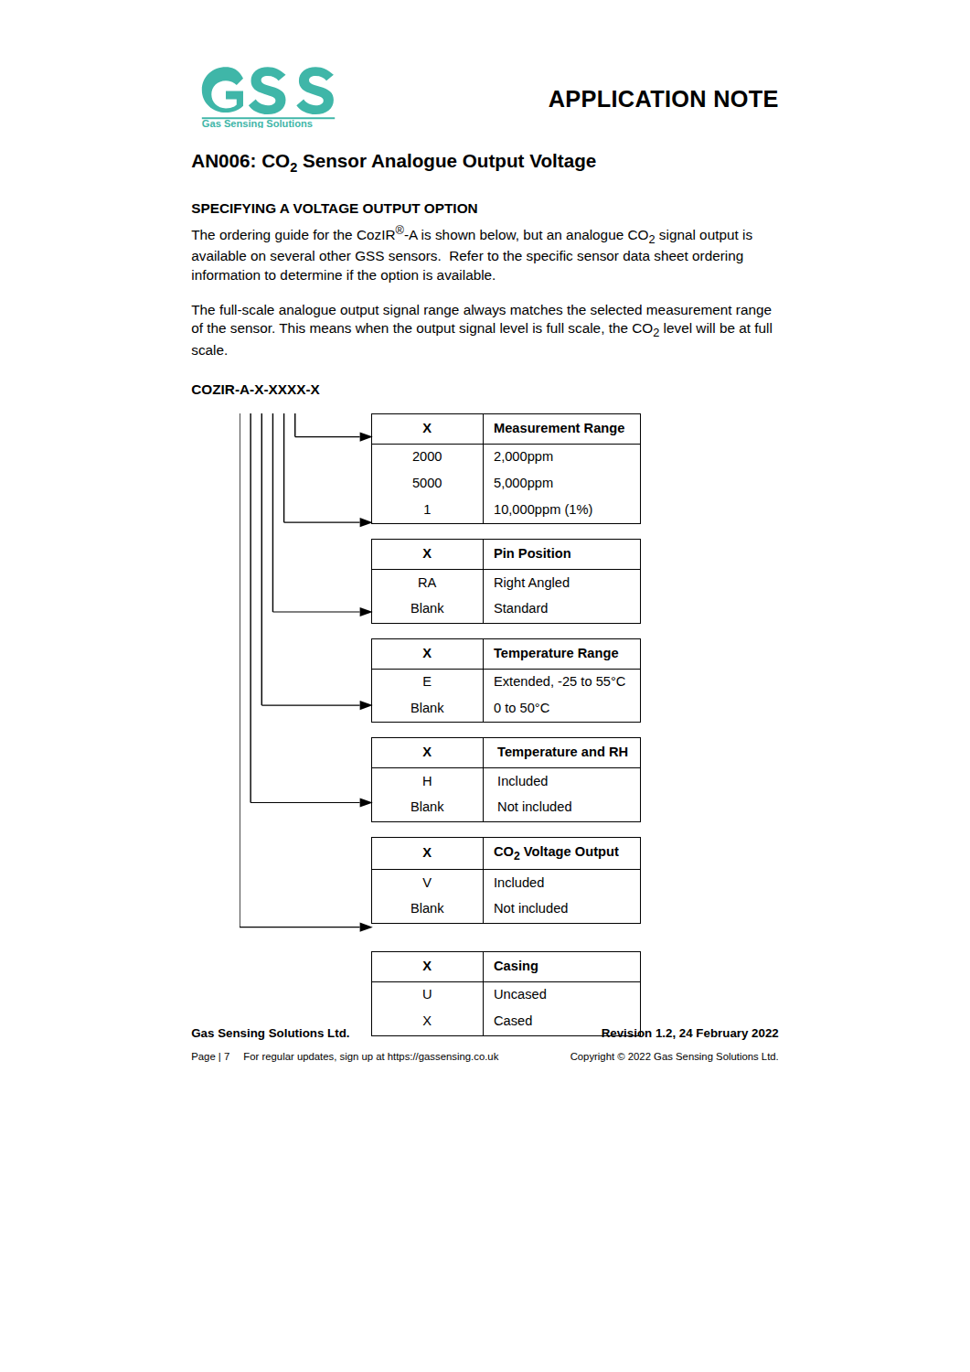Gas Sensing Solutions
APPLICATION NOTE
AN006: CO2 Sensor Analogue Output Voltage
SPECIFYING A VOLTAGE OUTPUT OPTION
The ordering guide for the CozIR®-A is shown below, but an analogue CO2 signal output is available on several other GSS sensors. Refer to the specific sensor data sheet ordering information to determine if the option is available.
The full-scale analogue output signal range always matches the selected measurement range of the sensor. This means when the output signal level is full scale, the CO2 level will be at full scale.
COZIR-A-X-XXXX-X
| X | Measurement Range |
| --- | --- |
| 2000 | 2,000ppm |
| 5000 | 5,000ppm |
| 1 | 10,000ppm (1%) |
| X | Pin Position |
| --- | --- |
| RA | Right Angled |
| Blank | Standard |
| X | Temperature Range |
| --- | --- |
| E | Extended, -25 to 55°C |
| Blank | 0 to 50°C |
| X | Temperature and RH |
| --- | --- |
| H | Included |
| Blank | Not included |
| X | CO 2 Voltage Output |
| --- | --- |
| V | Included |
| Blank | Not included |
| X | Casing |
| --- | --- |
| U | Uncased |
| X | Cased |
Gas Sensing Solutions Ltd.
Revision 1.2, 24 February 2022
Page | 7 For regular updates, sign up at https://gassensing.co.uk
Copyright © 2022 Gas Sensing Solutions Ltd.